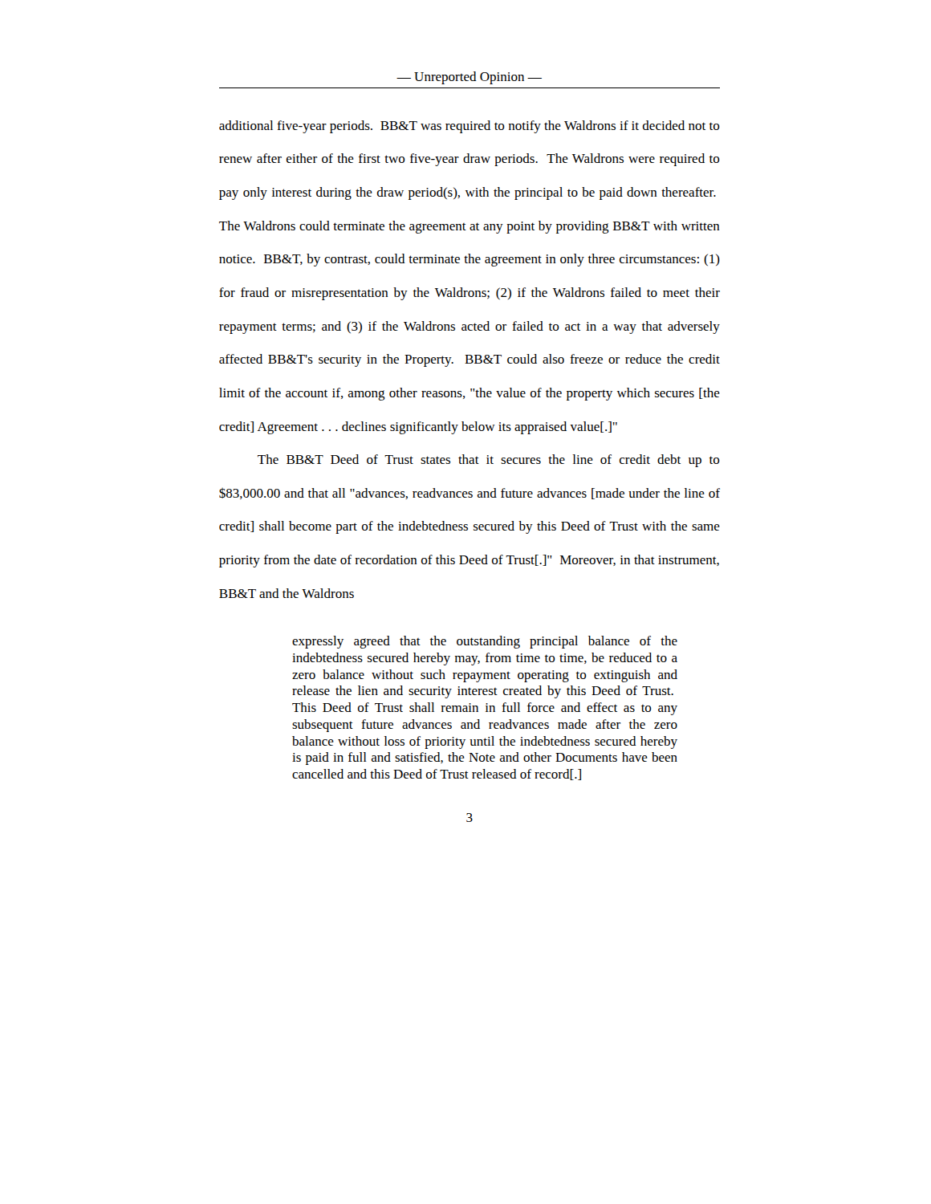— Unreported Opinion —
additional five-year periods. BB&T was required to notify the Waldrons if it decided not to renew after either of the first two five-year draw periods. The Waldrons were required to pay only interest during the draw period(s), with the principal to be paid down thereafter. The Waldrons could terminate the agreement at any point by providing BB&T with written notice. BB&T, by contrast, could terminate the agreement in only three circumstances: (1) for fraud or misrepresentation by the Waldrons; (2) if the Waldrons failed to meet their repayment terms; and (3) if the Waldrons acted or failed to act in a way that adversely affected BB&T's security in the Property. BB&T could also freeze or reduce the credit limit of the account if, among other reasons, "the value of the property which secures [the credit] Agreement . . . declines significantly below its appraised value[.]"
The BB&T Deed of Trust states that it secures the line of credit debt up to $83,000.00 and that all "advances, readvances and future advances [made under the line of credit] shall become part of the indebtedness secured by this Deed of Trust with the same priority from the date of recordation of this Deed of Trust[.]" Moreover, in that instrument, BB&T and the Waldrons
expressly agreed that the outstanding principal balance of the indebtedness secured hereby may, from time to time, be reduced to a zero balance without such repayment operating to extinguish and release the lien and security interest created by this Deed of Trust. This Deed of Trust shall remain in full force and effect as to any subsequent future advances and readvances made after the zero balance without loss of priority until the indebtedness secured hereby is paid in full and satisfied, the Note and other Documents have been cancelled and this Deed of Trust released of record[.]
3